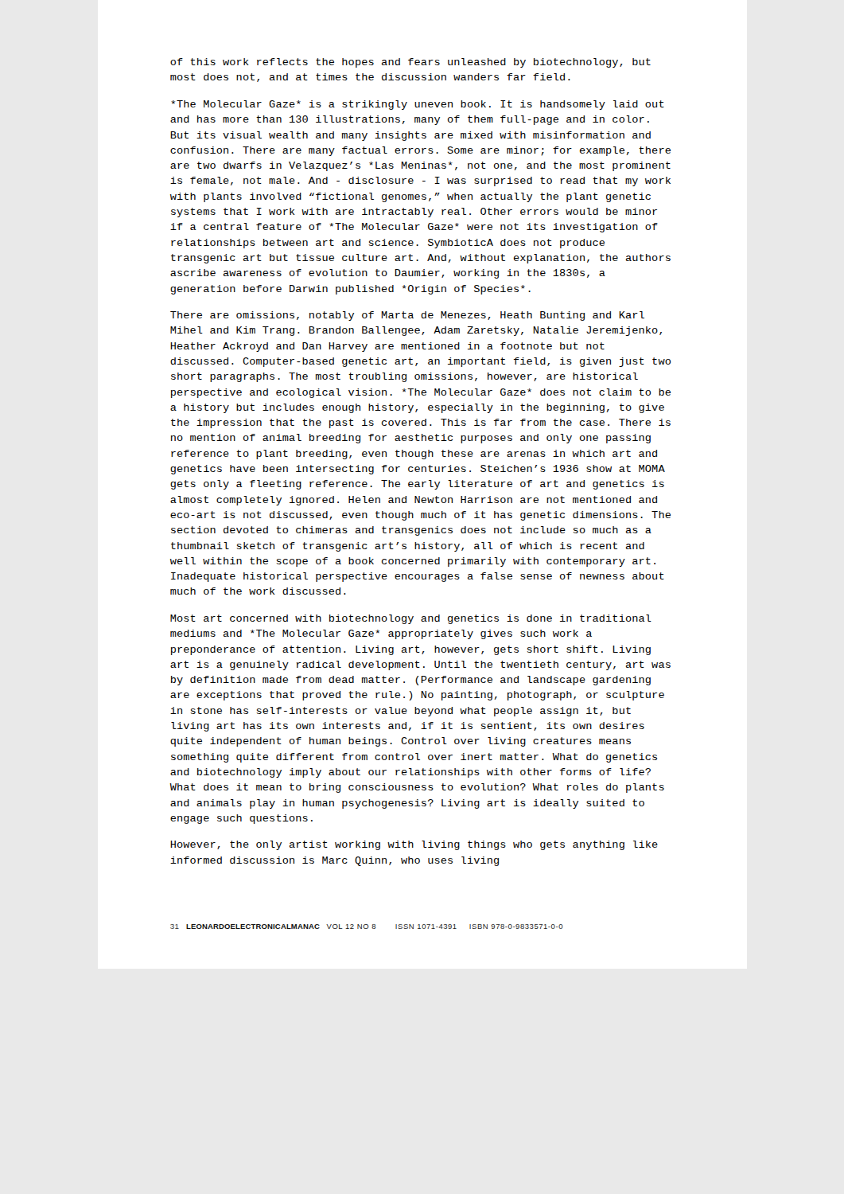of this work reflects the hopes and fears unleashed by biotechnology, but most does not, and at times the discussion wanders far field.
*The Molecular Gaze* is a strikingly uneven book. It is handsomely laid out and has more than 130 illustrations, many of them full-page and in color. But its visual wealth and many insights are mixed with misinformation and confusion. There are many factual errors. Some are minor; for example, there are two dwarfs in Velazquez’s *Las Meninas*, not one, and the most prominent is female, not male. And - disclosure - I was surprised to read that my work with plants involved “fictional genomes,” when actually the plant genetic systems that I work with are intractably real. Other errors would be minor if a central feature of *The Molecular Gaze* were not its investigation of relationships between art and science. SymbioticA does not produce transgenic art but tissue culture art. And, without explanation, the authors ascribe awareness of evolution to Daumier, working in the 1830s, a generation before Darwin published *Origin of Species*.
There are omissions, notably of Marta de Menezes, Heath Bunting and Karl Mihel and Kim Trang. Brandon Ballengee, Adam Zaretsky, Natalie Jeremijenko, Heather Ackroyd and Dan Harvey are mentioned in a footnote but not discussed. Computer-based genetic art, an important field, is given just two short paragraphs. The most troubling omissions, however, are historical perspective and ecological vision. *The Molecular Gaze* does not claim to be a history but includes enough history, especially in the beginning, to give the impression that the past is covered. This is far from the case. There is no mention of animal breeding for aesthetic purposes and only one passing reference to plant breeding, even though these are arenas in which art and genetics have been intersecting for centuries. Steichen’s 1936 show at MOMA gets only a fleeting reference. The early literature of art and genetics is almost completely ignored. Helen and Newton Harrison are not mentioned and eco-art is not discussed, even though much of it has genetic dimensions. The section devoted to chimeras and transgenics does not include so much as a thumbnail sketch of transgenic art’s history, all of which is recent and well within the scope of a book concerned primarily with contemporary art. Inadequate historical perspective encourages a false sense of newness about much of the work discussed.
Most art concerned with biotechnology and genetics is done in traditional mediums and *The Molecular Gaze* appropriately gives such work a preponderance of attention. Living art, however, gets short shift. Living art is a genuinely radical development. Until the twentieth century, art was by definition made from dead matter. (Performance and landscape gardening are exceptions that proved the rule.) No painting, photograph, or sculpture in stone has self-interests or value beyond what people assign it, but living art has its own interests and, if it is sentient, its own desires quite independent of human beings. Control over living creatures means something quite different from control over inert matter. What do genetics and biotechnology imply about our relationships with other forms of life? What does it mean to bring consciousness to evolution? What roles do plants and animals play in human psychogenesis? Living art is ideally suited to engage such questions.
However, the only artist working with living things who gets anything like informed discussion is Marc Quinn, who uses living
31 LEONARDOELECTRONICALMANAC VOL 12 NO 8 ISSN 1071-4391 ISBN 978-0-9833571-0-0